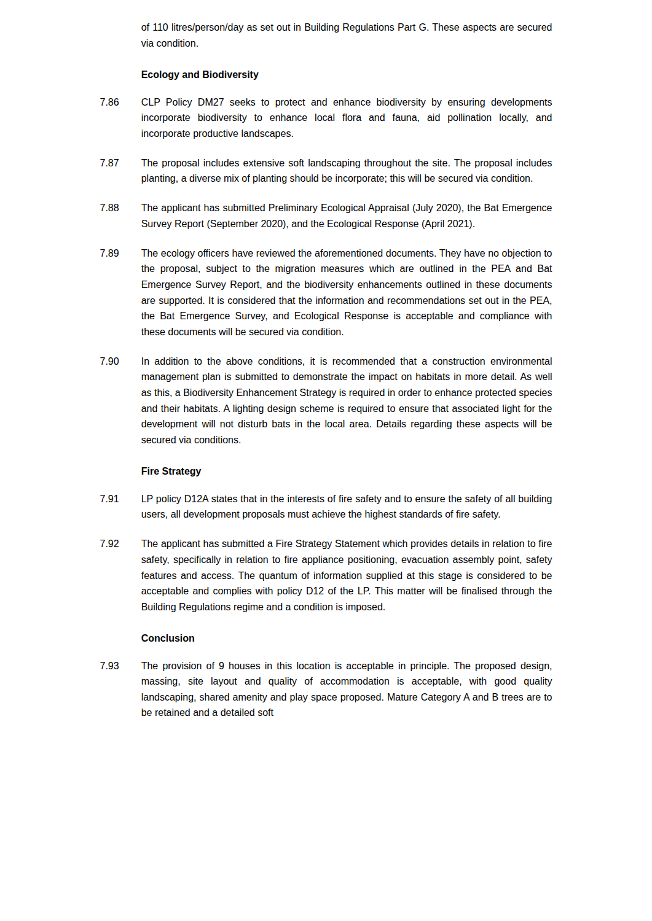of 110 litres/person/day as set out in Building Regulations Part G. These aspects are secured via condition.
Ecology and Biodiversity
7.86
CLP Policy DM27 seeks to protect and enhance biodiversity by ensuring developments incorporate biodiversity to enhance local flora and fauna, aid pollination locally, and incorporate productive landscapes.
7.87
The proposal includes extensive soft landscaping throughout the site. The proposal includes planting, a diverse mix of planting should be incorporate; this will be secured via condition.
7.88
The applicant has submitted Preliminary Ecological Appraisal (July 2020), the Bat Emergence Survey Report (September 2020), and the Ecological Response (April 2021).
7.89
The ecology officers have reviewed the aforementioned documents. They have no objection to the proposal, subject to the migration measures which are outlined in the PEA and Bat Emergence Survey Report, and the biodiversity enhancements outlined in these documents are supported. It is considered that the information and recommendations set out in the PEA, the Bat Emergence Survey, and Ecological Response is acceptable and compliance with these documents will be secured via condition.
7.90
In addition to the above conditions, it is recommended that a construction environmental management plan is submitted to demonstrate the impact on habitats in more detail. As well as this, a Biodiversity Enhancement Strategy is required in order to enhance protected species and their habitats. A lighting design scheme is required to ensure that associated light for the development will not disturb bats in the local area. Details regarding these aspects will be secured via conditions.
Fire Strategy
7.91
LP policy D12A states that in the interests of fire safety and to ensure the safety of all building users, all development proposals must achieve the highest standards of fire safety.
7.92
The applicant has submitted a Fire Strategy Statement which provides details in relation to fire safety, specifically in relation to fire appliance positioning, evacuation assembly point, safety features and access. The quantum of information supplied at this stage is considered to be acceptable and complies with policy D12 of the LP. This matter will be finalised through the Building Regulations regime and a condition is imposed.
Conclusion
7.93
The provision of 9 houses in this location is acceptable in principle. The proposed design, massing, site layout and quality of accommodation is acceptable, with good quality landscaping, shared amenity and play space proposed. Mature Category A and B trees are to be retained and a detailed soft